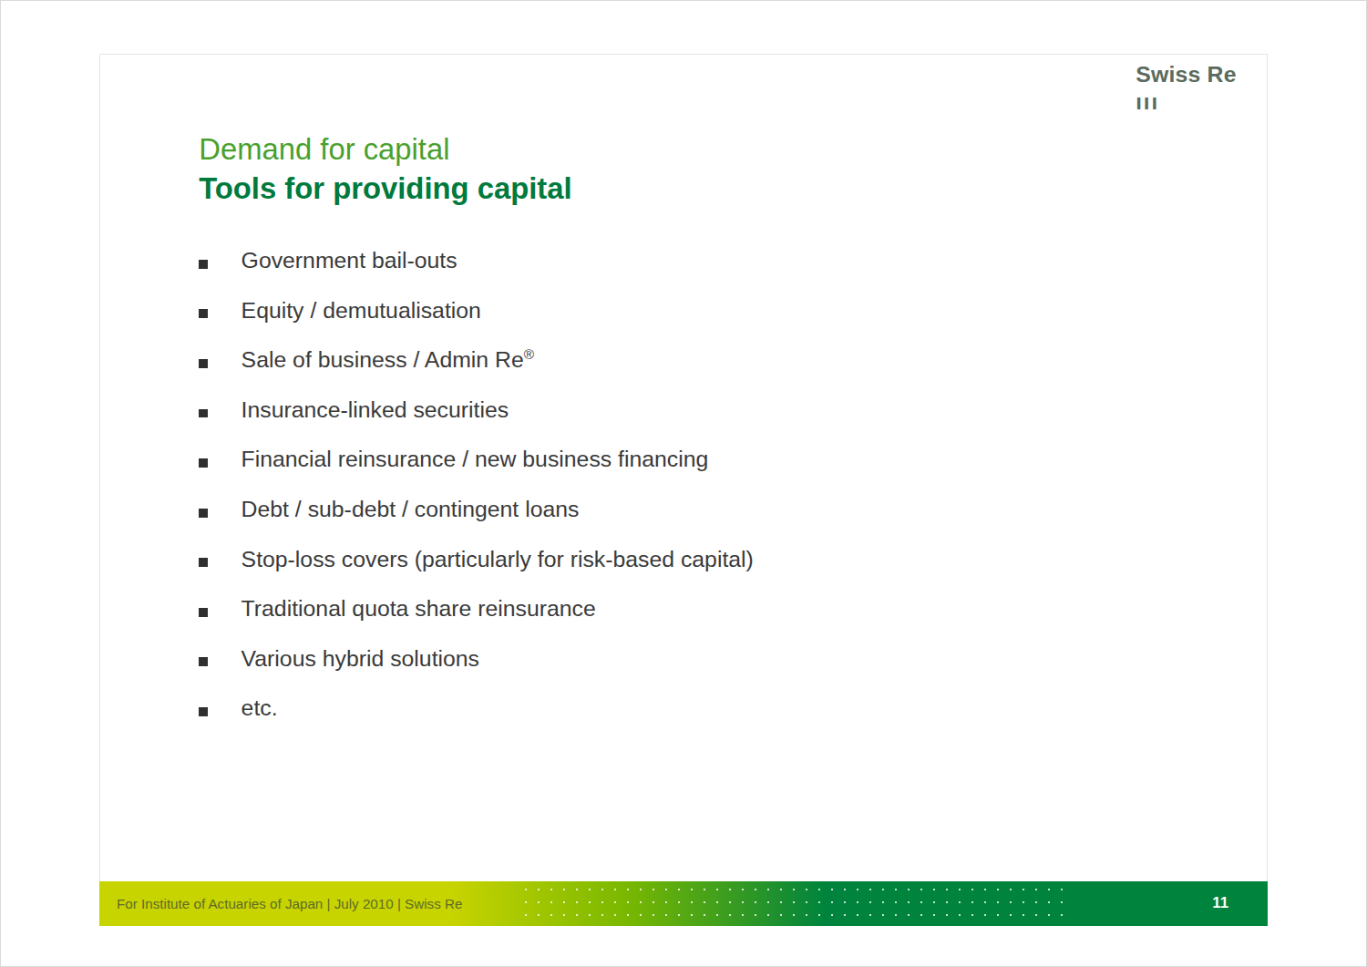Swiss Re
ııı
Demand for capital
Tools for providing capital
Government bail-outs
Equity / demutualisation
Sale of business / Admin Re®
Insurance-linked securities
Financial reinsurance / new business financing
Debt / sub-debt / contingent loans
Stop-loss covers (particularly for risk-based capital)
Traditional quota share reinsurance
Various hybrid solutions
etc.
For Institute of Actuaries of Japan | July 2010 | Swiss Re 11